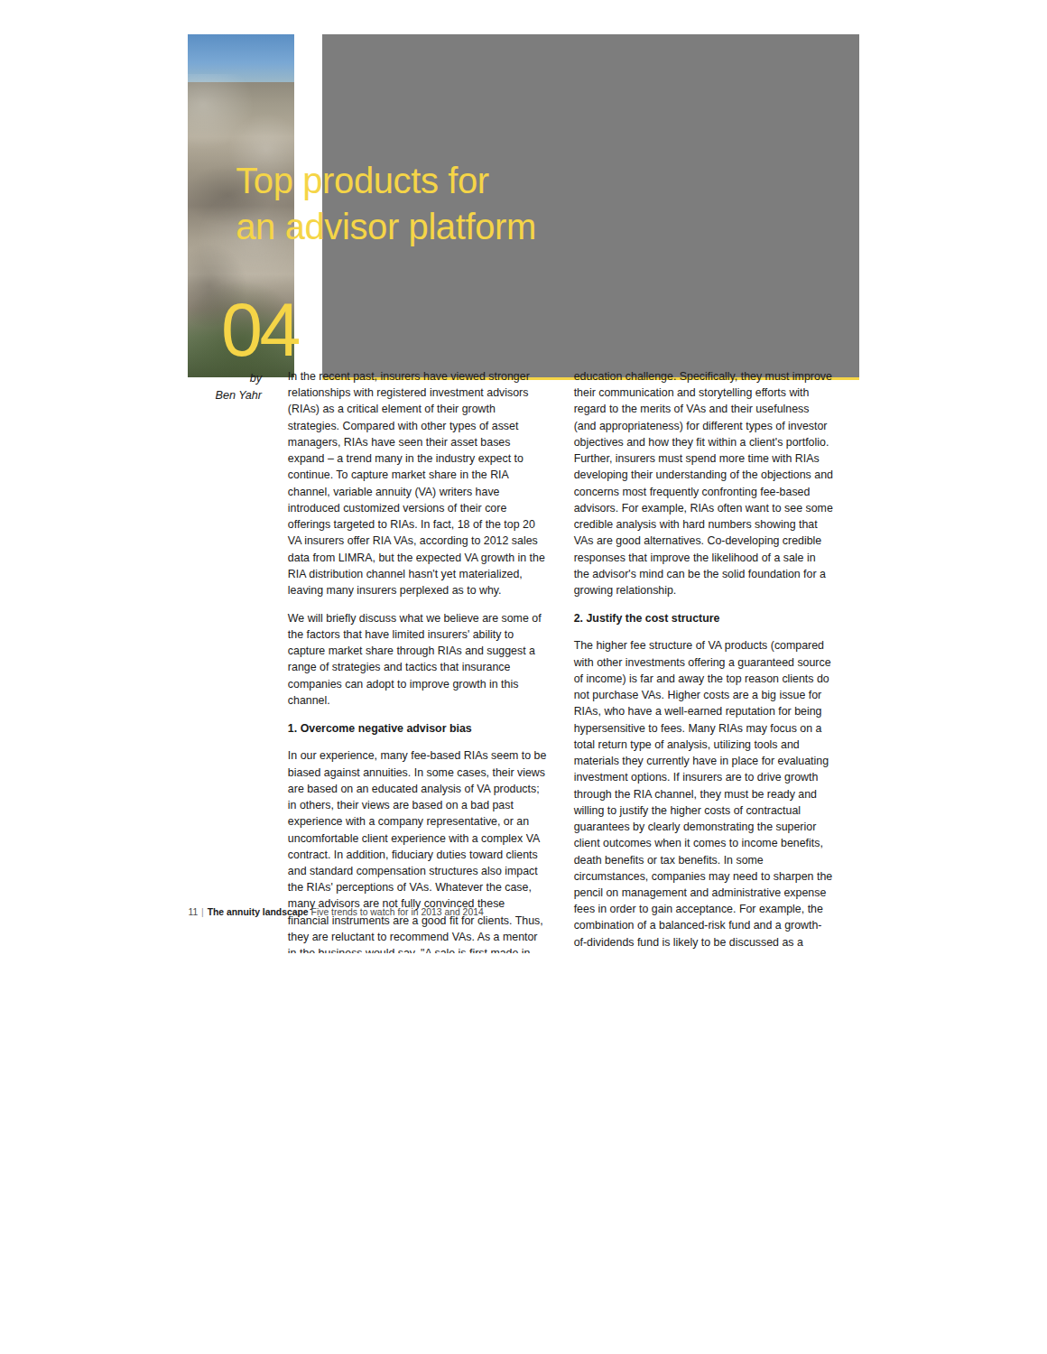Top products for
an advisor platform
04
by
Ben Yahr
In the recent past, insurers have viewed stronger relationships with registered investment advisors (RIAs) as a critical element of their growth strategies. Compared with other types of asset managers, RIAs have seen their asset bases expand – a trend many in the industry expect to continue. To capture market share in the RIA channel, variable annuity (VA) writers have introduced customized versions of their core offerings targeted to RIAs. In fact, 18 of the top 20 VA insurers offer RIA VAs, according to 2012 sales data from LIMRA, but the expected VA growth in the RIA distribution channel hasn't yet materialized, leaving many insurers perplexed as to why.
We will briefly discuss what we believe are some of the factors that have limited insurers' ability to capture market share through RIAs and suggest a range of strategies and tactics that insurance companies can adopt to improve growth in this channel.
1. Overcome negative advisor bias
In our experience, many fee-based RIAs seem to be biased against annuities. In some cases, their views are based on an educated analysis of VA products; in others, their views are based on a bad past experience with a company representative, or an uncomfortable client experience with a complex VA contract. In addition, fiduciary duties toward clients and standard compensation structures also impact the RIAs' perceptions of VAs. Whatever the case, many advisors are not fully convinced these financial instruments are a good fit for clients. Thus, they are reluctant to recommend VAs. As a mentor in the business would say, "A sale is first made in the advisor's mind." Whatever the reasons for the bias, insurance companies face an
education challenge. Specifically, they must improve their communication and storytelling efforts with regard to the merits of VAs and their usefulness (and appropriateness) for different types of investor objectives and how they fit within a client's portfolio. Further, insurers must spend more time with RIAs developing their understanding of the objections and concerns most frequently confronting fee-based advisors. For example, RIAs often want to see some credible analysis with hard numbers showing that VAs are good alternatives. Co-developing credible responses that improve the likelihood of a sale in the advisor's mind can be the solid foundation for a growing relationship.
2. Justify the cost structure
The higher fee structure of VA products (compared with other investments offering a guaranteed source of income) is far and away the top reason clients do not purchase VAs. Higher costs are a big issue for RIAs, who have a well-earned reputation for being hypersensitive to fees. Many RIAs may focus on a total return type of analysis, utilizing tools and materials they currently have in place for evaluating investment options. If insurers are to drive growth through the RIA channel, they must be ready and willing to justify the higher costs of contractual guarantees by clearly demonstrating the superior client outcomes when it comes to income benefits, death benefits or tax benefits. In some circumstances, companies may need to sharpen the pencil on management and administrative expense fees in order to gain acceptance. For example, the combination of a balanced-risk fund and a growth-of-dividends fund is likely to be discussed as a retirement income solution with lower total fees than a typical RIA-channel VA, once
11|The annuity landscape Five trends to watch for in 2013 and 2014